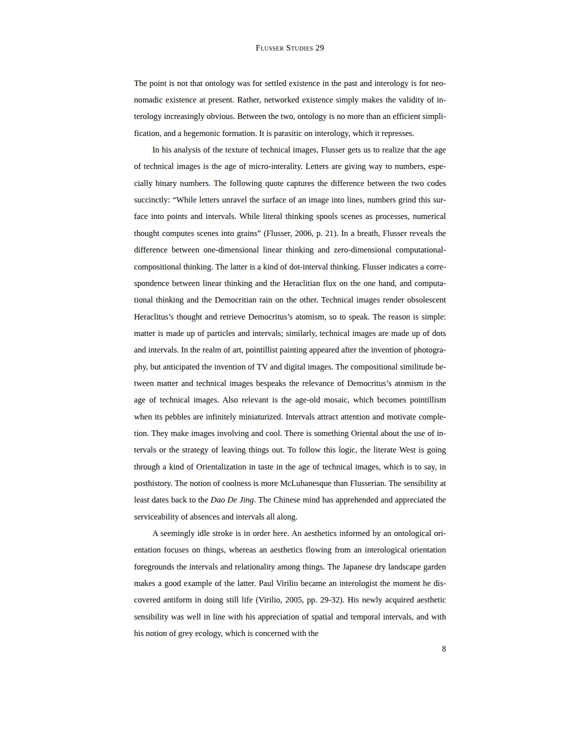Flusser Studies 29
The point is not that ontology was for settled existence in the past and interology is for neo-nomadic existence at present. Rather, networked existence simply makes the validity of interology increasingly obvious. Between the two, ontology is no more than an efficient simplification, and a hegemonic formation. It is parasitic on interology, which it represses.
In his analysis of the texture of technical images, Flusser gets us to realize that the age of technical images is the age of micro-interality. Letters are giving way to numbers, especially binary numbers. The following quote captures the difference between the two codes succinctly: “While letters unravel the surface of an image into lines, numbers grind this surface into points and intervals. While literal thinking spools scenes as processes, numerical thought computes scenes into grains” (Flusser, 2006, p. 21). In a breath, Flusser reveals the difference between one-dimensional linear thinking and zero-dimensional computational-compositional thinking. The latter is a kind of dot-interval thinking. Flusser indicates a correspondence between linear thinking and the Heraclitian flux on the one hand, and computational thinking and the Democritian rain on the other. Technical images render obsolescent Heraclitus’s thought and retrieve Democritus’s atomism, so to speak. The reason is simple: matter is made up of particles and intervals; similarly, technical images are made up of dots and intervals. In the realm of art, pointillist painting appeared after the invention of photography, but anticipated the invention of TV and digital images. The compositional similitude between matter and technical images bespeaks the relevance of Democritus’s atomism in the age of technical images. Also relevant is the age-old mosaic, which becomes pointillism when its pebbles are infinitely miniaturized. Intervals attract attention and motivate completion. They make images involving and cool. There is something Oriental about the use of intervals or the strategy of leaving things out. To follow this logic, the literate West is going through a kind of Orientalization in taste in the age of technical images, which is to say, in posthistory. The notion of coolness is more McLuhanesque than Flusserian. The sensibility at least dates back to the Dao De Jing. The Chinese mind has apprehended and appreciated the serviceability of absences and intervals all along.
A seemingly idle stroke is in order here. An aesthetics informed by an ontological orientation focuses on things, whereas an aesthetics flowing from an interological orientation foregrounds the intervals and relationality among things. The Japanese dry landscape garden makes a good example of the latter. Paul Virilio became an interologist the moment he discovered antiform in doing still life (Virilio, 2005, pp. 29-32). His newly acquired aesthetic sensibility was well in line with his appreciation of spatial and temporal intervals, and with his notion of grey ecology, which is concerned with the
8